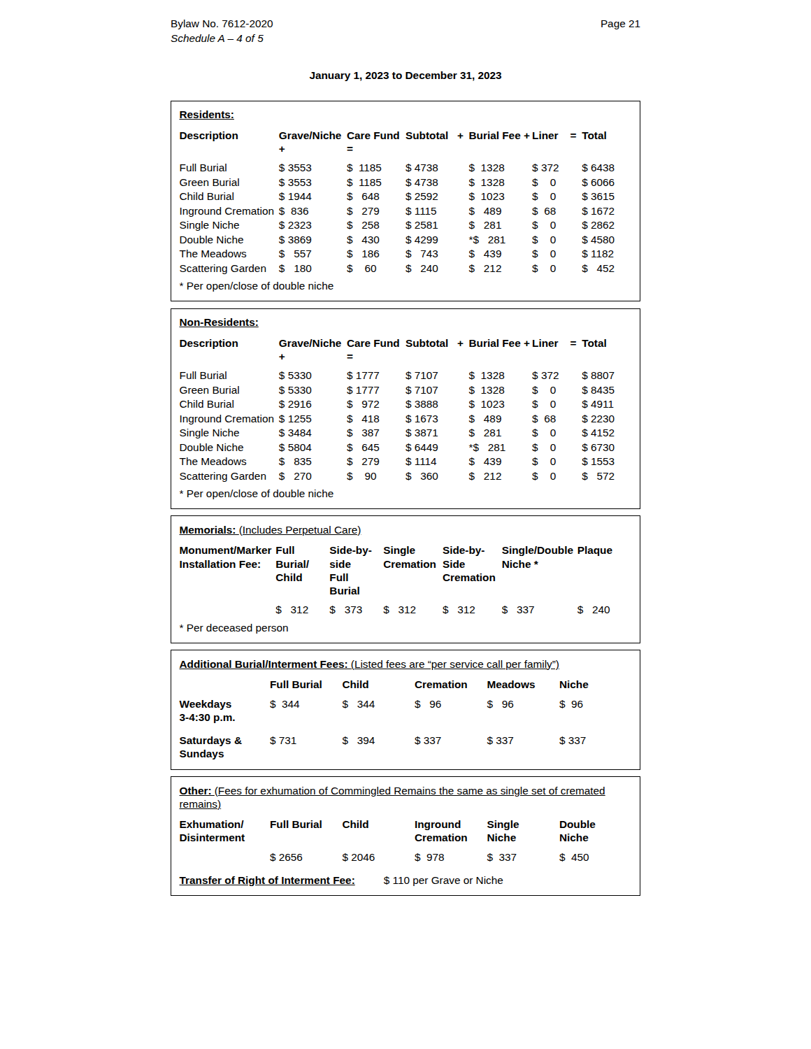Bylaw No. 7612-2020
Schedule A – 4 of 5
Page 21
January 1, 2023 to December 31, 2023
Residents:
| Description | Grave/Niche + | Care Fund = | Subtotal + | Burial Fee + | Liner = | Total |
| --- | --- | --- | --- | --- | --- | --- |
| Full Burial | $ 3553 | $ 1185 | $ 4738 | $ 1328 | $ 372 | $ 6438 |
| Green Burial | $ 3553 | $ 1185 | $ 4738 | $ 1328 | $ 0 | $ 6066 |
| Child Burial | $ 1944 | $ 648 | $ 2592 | $ 1023 | $ 0 | $ 3615 |
| Inground Cremation | $ 836 | $ 279 | $ 1115 | $ 489 | $ 68 | $ 1672 |
| Single Niche | $ 2323 | $ 258 | $ 2581 | $ 281 | $ 0 | $ 2862 |
| Double Niche | $ 3869 | $ 430 | $ 4299 | *$ 281 | $ 0 | $ 4580 |
| The Meadows | $ 557 | $ 186 | $ 743 | $ 439 | $ 0 | $ 1182 |
| Scattering Garden | $ 180 | $ 60 | $ 240 | $ 212 | $ 0 | $ 452 |
* Per open/close of double niche
Non-Residents:
| Description | Grave/Niche + | Care Fund = | Subtotal + | Burial Fee + | Liner = | Total |
| --- | --- | --- | --- | --- | --- | --- |
| Full Burial | $ 5330 | $ 1777 | $ 7107 | $ 1328 | $ 372 | $ 8807 |
| Green Burial | $ 5330 | $ 1777 | $ 7107 | $ 1328 | $ 0 | $ 8435 |
| Child Burial | $ 2916 | $ 972 | $ 3888 | $ 1023 | $ 0 | $ 4911 |
| Inground Cremation | $ 1255 | $ 418 | $ 1673 | $ 489 | $ 68 | $ 2230 |
| Single Niche | $ 3484 | $ 387 | $ 3871 | $ 281 | $ 0 | $ 4152 |
| Double Niche | $ 5804 | $ 645 | $ 6449 | *$ 281 | $ 0 | $ 6730 |
| The Meadows | $ 835 | $ 279 | $ 1114 | $ 439 | $ 0 | $ 1553 |
| Scattering Garden | $ 270 | $ 90 | $ 360 | $ 212 | $ 0 | $ 572 |
* Per open/close of double niche
Memorials: (Includes Perpetual Care)
| Monument/Marker Installation Fee: | Full Burial/ Child | Side-by-side Full Burial | Single Cremation | Side-by-Side Cremation | Single/Double Niche * | Plaque |
| --- | --- | --- | --- | --- | --- | --- |
| | $ 312 | $ 373 | $ 312 | $ 312 | $ 337 | $ 240 |
* Per deceased person
Additional Burial/Interment Fees: (Listed fees are “per service call per family”)
| | Full Burial | Child | Cremation | Meadows | Niche |
| --- | --- | --- | --- | --- | --- |
| Weekdays 3-4:30 p.m. | $ 344 | $ 344 | $ 96 | $ 96 | $ 96 |
| Saturdays & Sundays | $ 731 | $ 394 | $ 337 | $ 337 | $ 337 |
Other: (Fees for exhumation of Commingled Remains the same as single set of cremated remains)
| Exhumation/ Disinterment | Full Burial | Child | Inground Cremation | Single Niche | Double Niche |
| --- | --- | --- | --- | --- | --- |
| | $ 2656 | $ 2046 | $ 978 | $ 337 | $ 450 |
Transfer of Right of Interment Fee: $ 110 per Grave or Niche